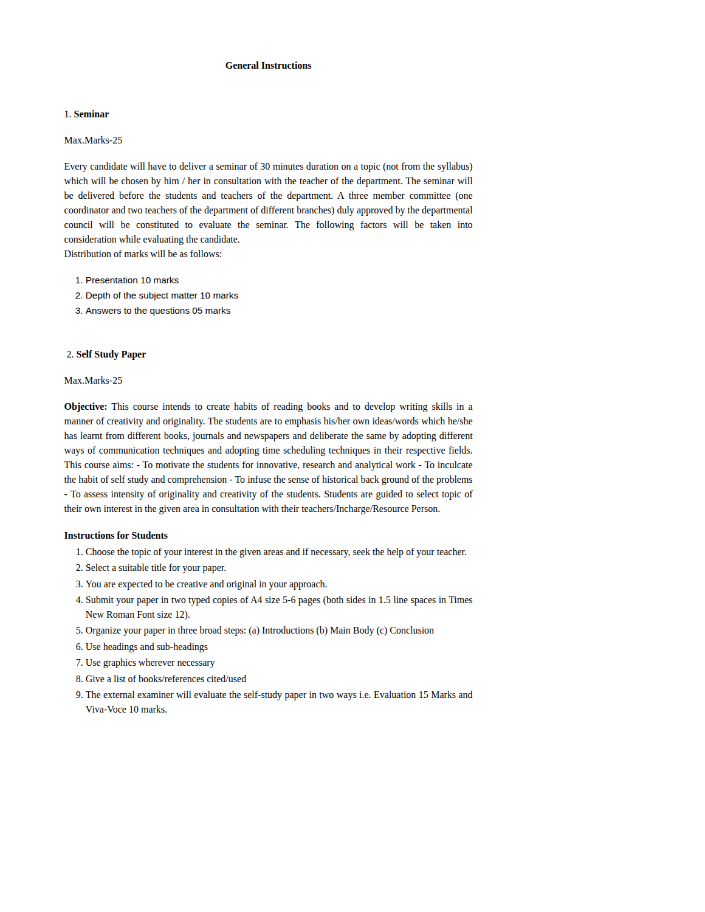General Instructions
1. Seminar
Max.Marks-25
Every candidate will have to deliver a seminar of 30 minutes duration on a topic (not from the syllabus) which will be chosen by him / her in consultation with the teacher of the department. The seminar will be delivered before the students and teachers of the department. A three member committee (one coordinator and two teachers of the department of different branches) duly approved by the departmental council will be constituted to evaluate the seminar. The following factors will be taken into consideration while evaluating the candidate.
Distribution of marks will be as follows:
Presentation 10 marks
Depth of the subject matter 10 marks
Answers to the questions 05 marks
2. Self Study Paper
Max.Marks-25
Objective: This course intends to create habits of reading books and to develop writing skills in a manner of creativity and originality. The students are to emphasis his/her own ideas/words which he/she has learnt from different books, journals and newspapers and deliberate the same by adopting different ways of communication techniques and adopting time scheduling techniques in their respective fields. This course aims: - To motivate the students for innovative, research and analytical work - To inculcate the habit of self study and comprehension - To infuse the sense of historical back ground of the problems - To assess intensity of originality and creativity of the students. Students are guided to select topic of their own interest in the given area in consultation with their teachers/Incharge/Resource Person.
Instructions for Students
Choose the topic of your interest in the given areas and if necessary, seek the help of your teacher.
Select a suitable title for your paper.
You are expected to be creative and original in your approach.
Submit your paper in two typed copies of A4 size 5-6 pages (both sides in 1.5 line spaces in Times New Roman Font size 12).
Organize your paper in three broad steps: (a) Introductions (b) Main Body (c) Conclusion
Use headings and sub-headings
Use graphics wherever necessary
Give a list of books/references cited/used
The external examiner will evaluate the self-study paper in two ways i.e. Evaluation 15 Marks and Viva-Voce 10 marks.